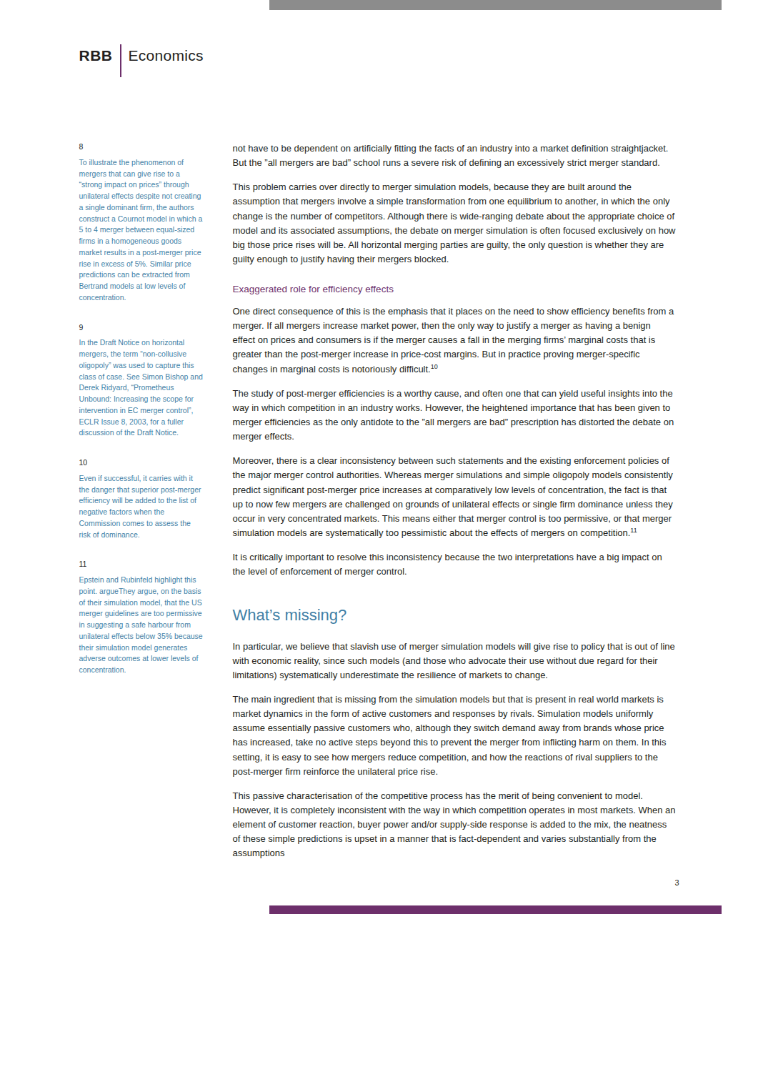RBB
Economics
8
To illustrate the phenomenon of mergers that can give rise to a “strong impact on prices” through unilateral effects despite not creating a single dominant firm, the authors construct a Cournot model in which a 5 to 4 merger between equal-sized firms in a homogeneous goods market results in a post-merger price rise in excess of 5%. Similar price predictions can be extracted from Bertrand models at low levels of concentration.
9
In the Draft Notice on horizontal mergers, the term “non-collusive oligopoly” was used to capture this class of case. See Simon Bishop and Derek Ridyard, “Prometheus Unbound: Increasing the scope for intervention in EC merger control”, ECLR Issue 8, 2003, for a fuller discussion of the Draft Notice.
10
Even if successful, it carries with it the danger that superior post-merger efficiency will be added to the list of negative factors when the Commission comes to assess the risk of dominance.
11
Epstein and Rubinfeld highlight this point. argueThey argue, on the basis of their simulation model, that the US merger guidelines are too permissive in suggesting a safe harbour from unilateral effects below 35% because their simulation model generates adverse outcomes at lower levels of concentration.
not have to be dependent on artificially fitting the facts of an industry into a market definition straightjacket. But the ”all mergers are bad” school runs a severe risk of defining an excessively strict merger standard.
This problem carries over directly to merger simulation models, because they are built around the assumption that mergers involve a simple transformation from one equilibrium to another, in which the only change is the number of competitors. Although there is wide-ranging debate about the appropriate choice of model and its associated assumptions, the debate on merger simulation is often focused exclusively on how big those price rises will be. All horizontal merging parties are guilty, the only question is whether they are guilty enough to justify having their mergers blocked.
Exaggerated role for efficiency effects
One direct consequence of this is the emphasis that it places on the need to show efficiency benefits from a merger. If all mergers increase market power, then the only way to justify a merger as having a benign effect on prices and consumers is if the merger causes a fall in the merging firms’ marginal costs that is greater than the post-merger increase in price-cost margins. But in practice proving merger-specific changes in marginal costs is notoriously difficult.10
The study of post-merger efficiencies is a worthy cause, and often one that can yield useful insights into the way in which competition in an industry works. However, the heightened importance that has been given to merger efficiencies as the only antidote to the ”all mergers are bad” prescription has distorted the debate on merger effects.
Moreover, there is a clear inconsistency between such statements and the existing enforcement policies of the major merger control authorities. Whereas merger simulations and simple oligopoly models consistently predict significant post-merger price increases at comparatively low levels of concentration, the fact is that up to now few mergers are challenged on grounds of unilateral effects or single firm dominance unless they occur in very concentrated markets. This means either that merger control is too permissive, or that merger simulation models are systematically too pessimistic about the effects of mergers on competition.11
It is critically important to resolve this inconsistency because the two interpretations have a big impact on the level of enforcement of merger control.
What’s missing?
In particular, we believe that slavish use of merger simulation models will give rise to policy that is out of line with economic reality, since such models (and those who advocate their use without due regard for their limitations) systematically underestimate the resilience of markets to change.
The main ingredient that is missing from the simulation models but that is present in real world markets is market dynamics in the form of active customers and responses by rivals. Simulation models uniformly assume essentially passive customers who, although they switch demand away from brands whose price has increased, take no active steps beyond this to prevent the merger from inflicting harm on them. In this setting, it is easy to see how mergers reduce competition, and how the reactions of rival suppliers to the post-merger firm reinforce the unilateral price rise.
This passive characterisation of the competitive process has the merit of being convenient to model. However, it is completely inconsistent with the way in which competition operates in most markets. When an element of customer reaction, buyer power and/or supply-side response is added to the mix, the neatness of these simple predictions is upset in a manner that is fact-dependent and varies substantially from the assumptions
3